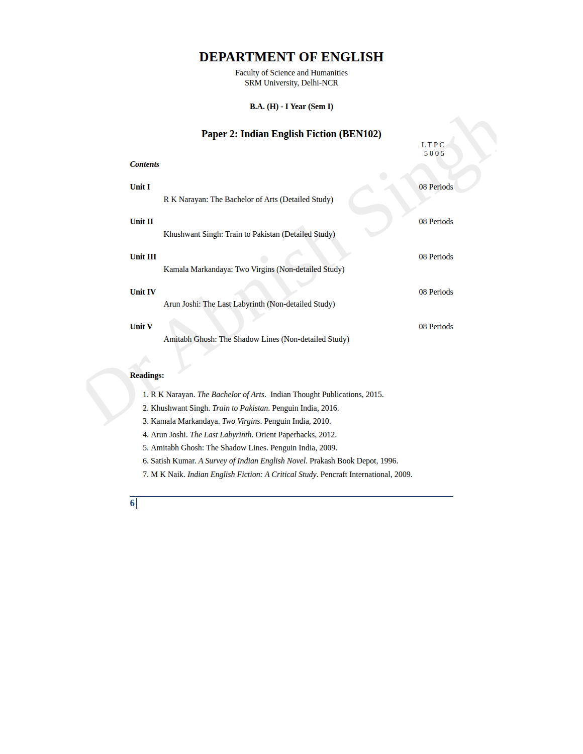Dr Abnish Singh
DEPARTMENT OF ENGLISH
Faculty of Science and Humanities
SRM University, Delhi-NCR
B.A. (H) - I Year (Sem I)
Paper 2: Indian English Fiction (BEN102)
L T P C
5 0 0 5
Contents
Unit I 08 Periods
R K Narayan: The Bachelor of Arts (Detailed Study)
Unit II 08 Periods
Khushwant Singh: Train to Pakistan (Detailed Study)
Unit III 08 Periods
Kamala Markandaya: Two Virgins (Non-detailed Study)
Unit IV 08 Periods
Arun Joshi: The Last Labyrinth (Non-detailed Study)
Unit V 08 Periods
Amitabh Ghosh: The Shadow Lines (Non-detailed Study)
Readings:
R K Narayan. The Bachelor of Arts. Indian Thought Publications, 2015.
Khushwant Singh. Train to Pakistan. Penguin India, 2016.
Kamala Markandaya. Two Virgins. Penguin India, 2010.
Arun Joshi. The Last Labyrinth. Orient Paperbacks, 2012.
Amitabh Ghosh: The Shadow Lines. Penguin India, 2009.
Satish Kumar. A Survey of Indian English Novel. Prakash Book Depot, 1996.
M K Naik. Indian English Fiction: A Critical Study. Pencraft International, 2009.
6